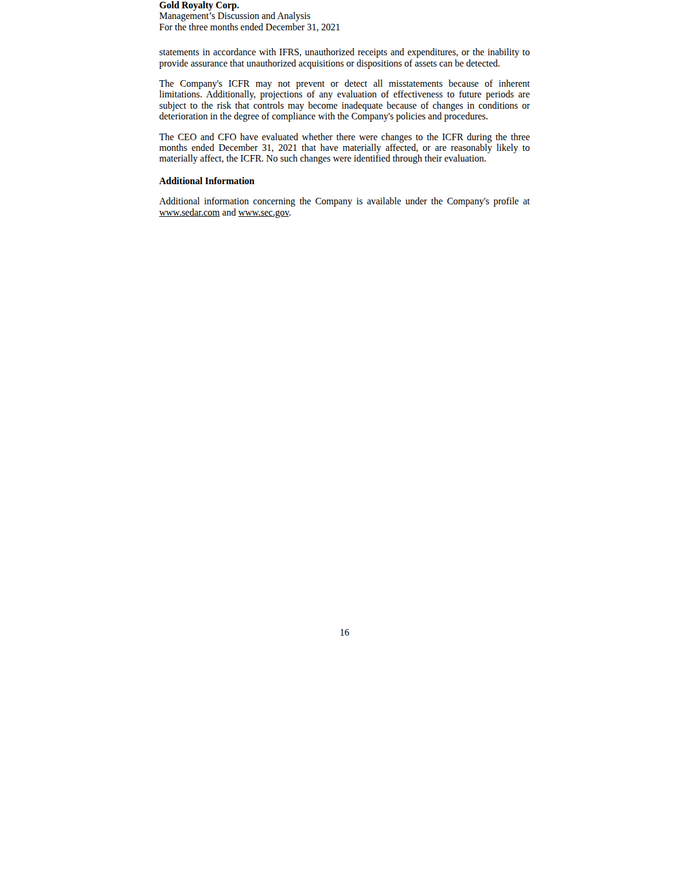Gold Royalty Corp.
Management’s Discussion and Analysis
For the three months ended December 31, 2021
statements in accordance with IFRS, unauthorized receipts and expenditures, or the inability to provide assurance that unauthorized acquisitions or dispositions of assets can be detected.
The Company's ICFR may not prevent or detect all misstatements because of inherent limitations. Additionally, projections of any evaluation of effectiveness to future periods are subject to the risk that controls may become inadequate because of changes in conditions or deterioration in the degree of compliance with the Company's policies and procedures.
The CEO and CFO have evaluated whether there were changes to the ICFR during the three months ended December 31, 2021 that have materially affected, or are reasonably likely to materially affect, the ICFR. No such changes were identified through their evaluation.
Additional Information
Additional information concerning the Company is available under the Company's profile at www.sedar.com and www.sec.gov.
16